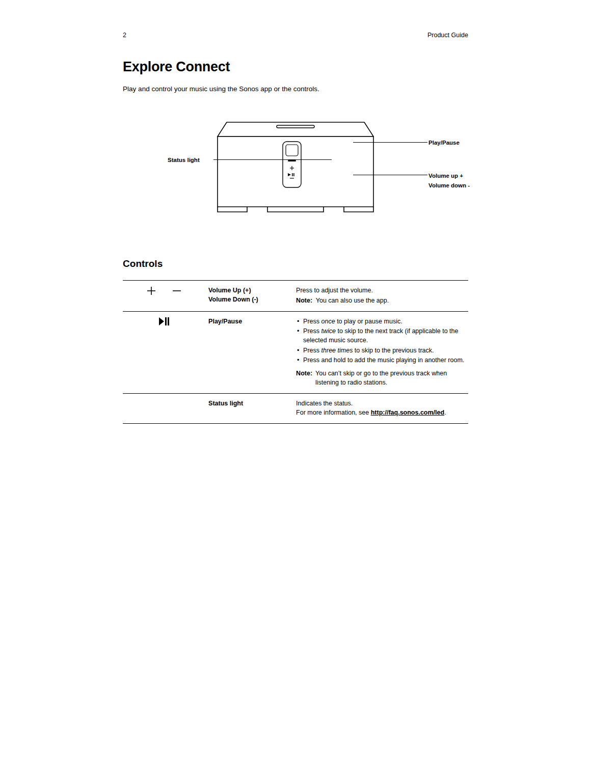2
Product Guide
Explore Connect
Play and control your music using the Sonos app or the controls.
Status light
Play/Pause
Volume up +
Volume down -
Controls
| | Volume Up (+) Volume Down (-) | Press to adjust the volume. Note: You can also use the app. |
| | Play/Pause | Press once to play or pause music. Press twice to skip to the next track (if applicable to the selected music source. Press three times to skip to the previous track. Press and hold to add the music playing in another room. Note: You can’t skip or go to the previous track when listening to radio stations. |
| | Status light | Indicates the status. For more information, see http://faq.sonos.com/led . |